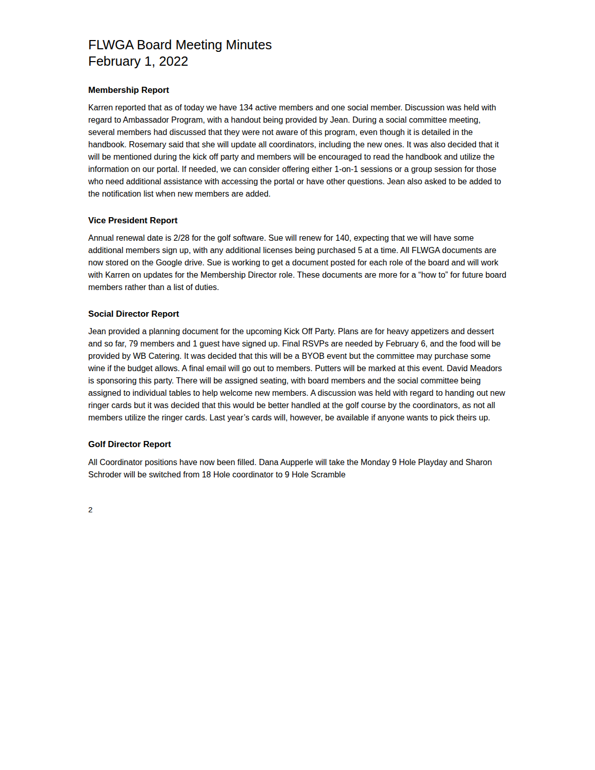FLWGA Board Meeting MinutesFebruary 1, 2022
Membership Report
Karren reported that as of today we have 134 active members and one social member. Discussion was held with regard to Ambassador Program, with a handout being provided by Jean. During a social committee meeting, several members had discussed that they were not aware of this program, even though it is detailed in the handbook. Rosemary said that she will update all coordinators, including the new ones. It was also decided that it will be mentioned during the kick off party and members will be encouraged to read the handbook and utilize the information on our portal. If needed, we can consider offering either 1-on-1 sessions or a group session for those who need additional assistance with accessing the portal or have other questions. Jean also asked to be added to the notification list when new members are added.
Vice President Report
Annual renewal date is 2/28 for the golf software. Sue will renew for 140, expecting that we will have some additional members sign up, with any additional licenses being purchased 5 at a time. All FLWGA documents are now stored on the Google drive. Sue is working to get a document posted for each role of the board and will work with Karren on updates for the Membership Director role. These documents are more for a “how to” for future board members rather than a list of duties.
Social Director Report
Jean provided a planning document for the upcoming Kick Off Party. Plans are for heavy appetizers and dessert and so far, 79 members and 1 guest have signed up. Final RSVPs are needed by February 6, and the food will be provided by WB Catering. It was decided that this will be a BYOB event but the committee may purchase some wine if the budget allows. A final email will go out to members. Putters will be marked at this event. David Meadors is sponsoring this party. There will be assigned seating, with board members and the social committee being assigned to individual tables to help welcome new members. A discussion was held with regard to handing out new ringer cards but it was decided that this would be better handled at the golf course by the coordinators, as not all members utilize the ringer cards. Last year’s cards will, however, be available if anyone wants to pick theirs up.
Golf Director Report
All Coordinator positions have now been filled. Dana Aupperle will take the Monday 9 Hole Playday and Sharon Schroder will be switched from 18 Hole coordinator to 9 Hole Scramble
2